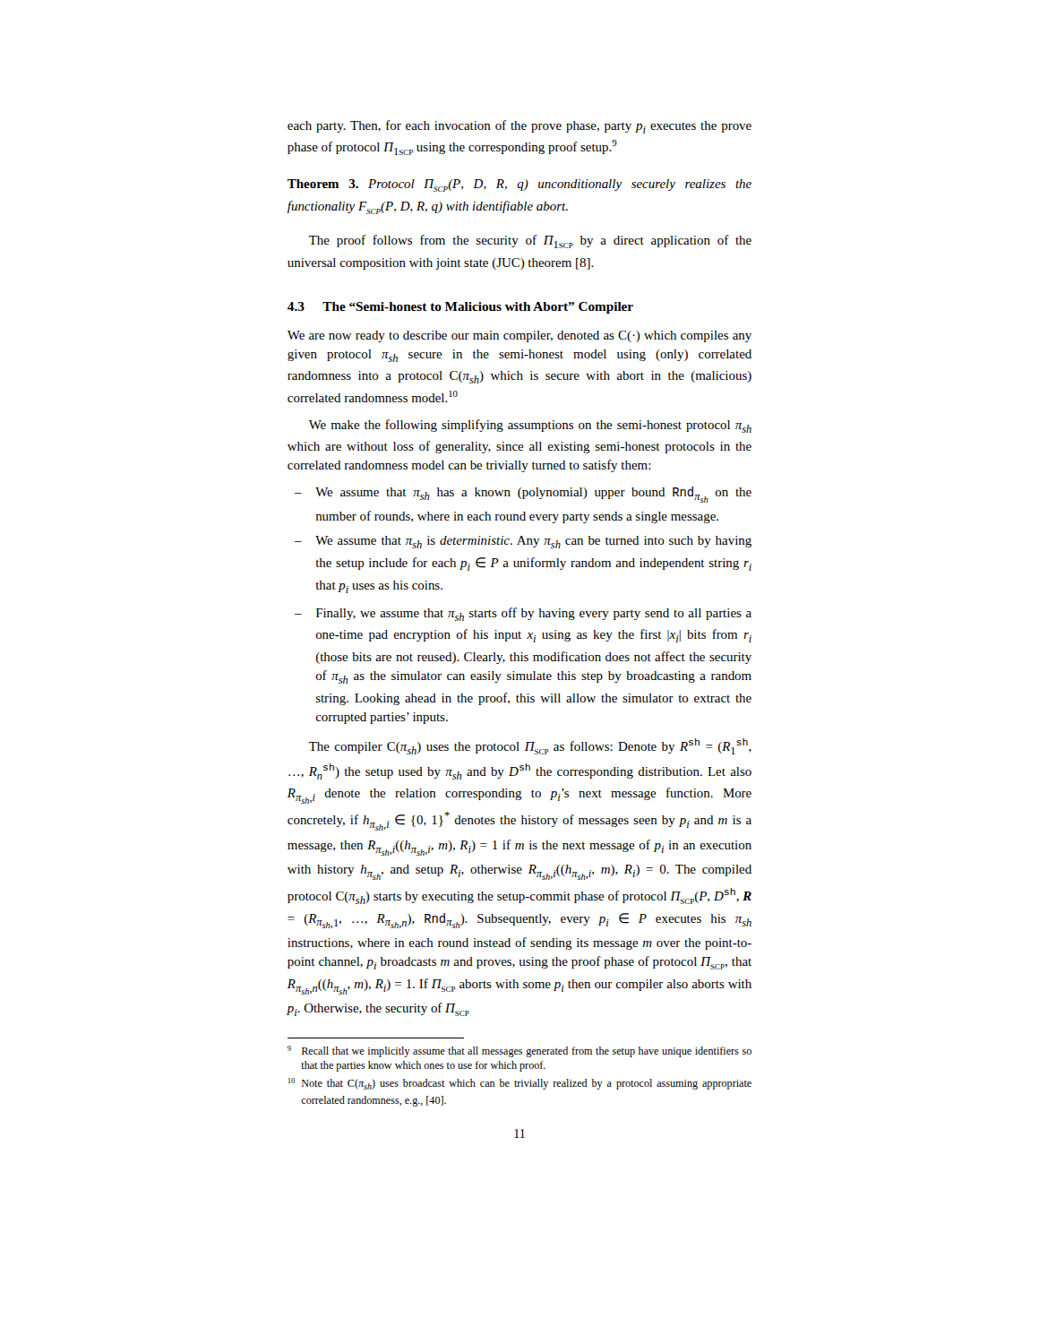each party. Then, for each invocation of the prove phase, party pi executes the prove phase of protocol Π1scp using the corresponding proof setup.9
Theorem 3. Protocol Πscp(P, D, R, q) unconditionally securely realizes the functionality Fscp(P, D, R, q) with identifiable abort.
The proof follows from the security of Π1scp by a direct application of the universal composition with joint state (JUC) theorem [8].
4.3 The “Semi-honest to Malicious with Abort” Compiler
We are now ready to describe our main compiler, denoted as C(·) which compiles any given protocol πsh secure in the semi-honest model using (only) correlated randomness into a protocol C(πsh) which is secure with abort in the (malicious) correlated randomness model.10
We make the following simplifying assumptions on the semi-honest protocol πsh which are without loss of generality, since all existing semi-honest protocols in the correlated randomness model can be trivially turned to satisfy them:
We assume that πsh has a known (polynomial) upper bound Rndπsh on the number of rounds, where in each round every party sends a single message.
We assume that πsh is deterministic. Any πsh can be turned into such by having the setup include for each pi ∈ P a uniformly random and independent string ri that pi uses as his coins.
Finally, we assume that πsh starts off by having every party send to all parties a one-time pad encryption of his input xi using as key the first |xi| bits from ri (those bits are not reused). Clearly, this modification does not affect the security of πsh as the simulator can easily simulate this step by broadcasting a random string. Looking ahead in the proof, this will allow the simulator to extract the corrupted parties’ inputs.
The compiler C(πsh) uses the protocol Πscp as follows: Denote by Rsh = (R1sh, …, Rnsh) the setup used by πsh and by Dsh the corresponding distribution. Let also Rπsh,i denote the relation corresponding to pi’s next message function. More concretely, if hπsh,i ∈ {0, 1}* denotes the history of messages seen by pi and m is a message, then Rπsh,i((hπsh,i, m), Ri) = 1 if m is the next message of pi in an execution with history hπsh, and setup Ri, otherwise Rπsh,i((hπsh,i, m), Ri) = 0. The compiled protocol C(πsh) starts by executing the setup-commit phase of protocol Πscp(P, Dsh, R = (Rπsh,1, …, Rπsh,n), Rndπsh). Subsequently, every pi ∈ P executes his πsh instructions, where in each round instead of sending its message m over the point-to-point channel, pi broadcasts m and proves, using the proof phase of protocol Πscp, that Rπsh,n((hπsh, m), Ri) = 1. If Πscp aborts with some pi then our compiler also aborts with pi. Otherwise, the security of Πscp
9
Recall that we implicitly assume that all messages generated from the setup have unique identifiers so that the parties know which ones to use for which proof.
10
Note that C(πsh) uses broadcast which can be trivially realized by a protocol assuming appropriate correlated randomness, e.g., [40].
11